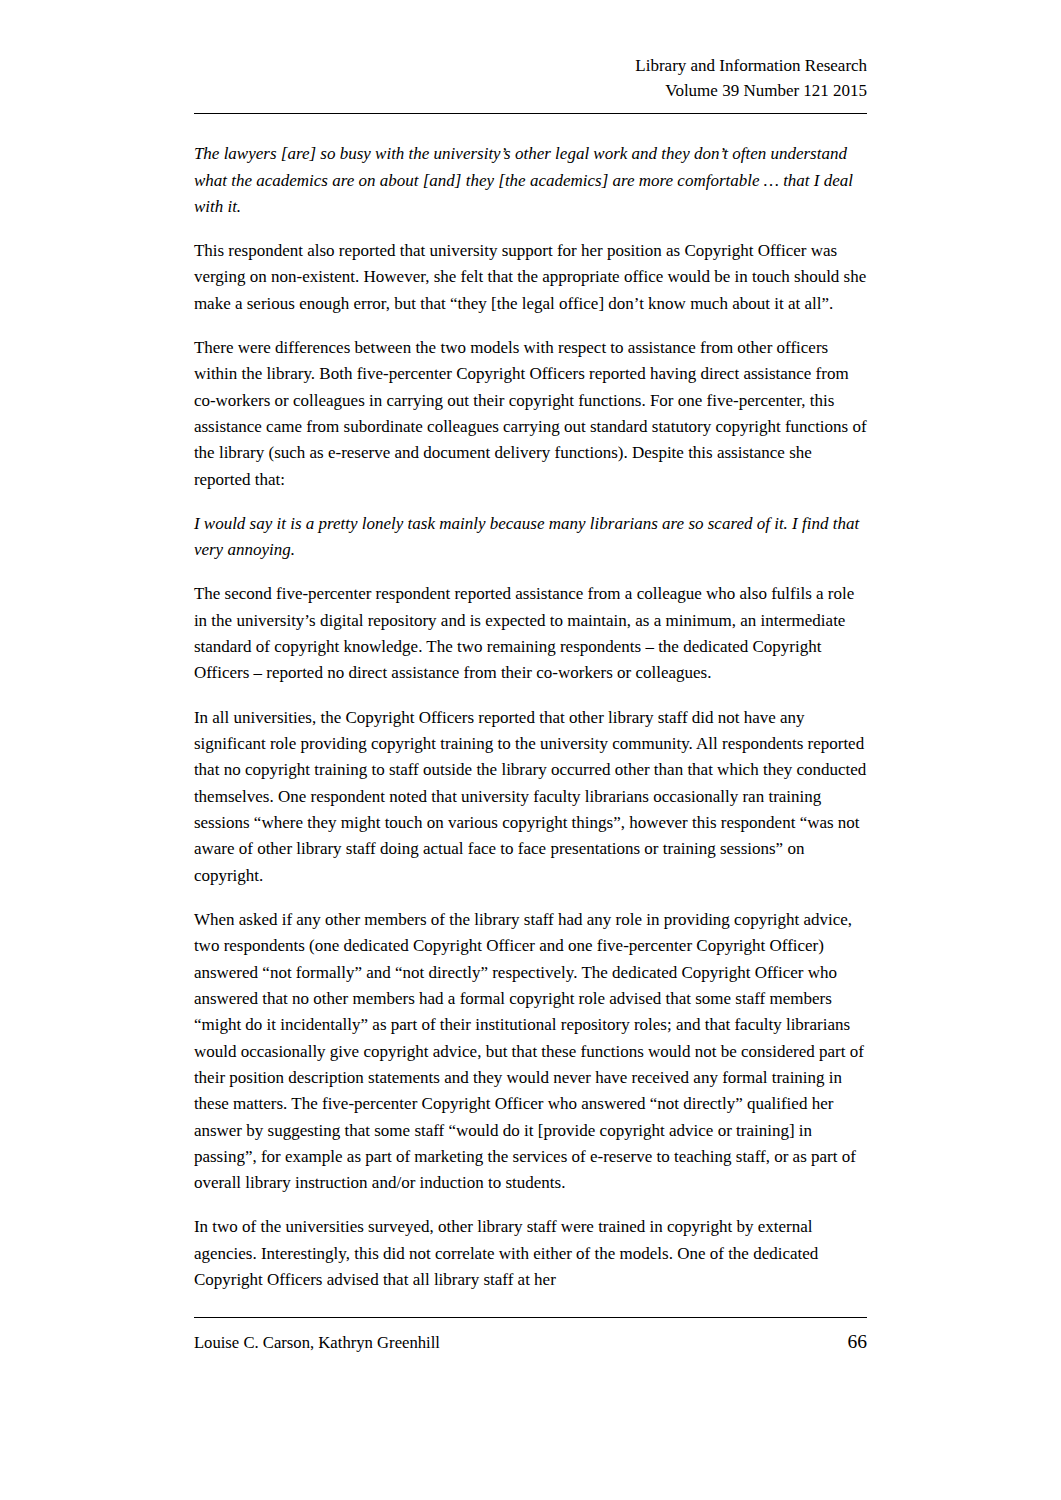Library and Information Research Volume 39 Number 121 2015
The lawyers [are] so busy with the university’s other legal work and they don’t often understand what the academics are on about [and] they [the academics] are more comfortable … that I deal with it.
This respondent also reported that university support for her position as Copyright Officer was verging on non-existent. However, she felt that the appropriate office would be in touch should she make a serious enough error, but that “they [the legal office] don’t know much about it at all”.
There were differences between the two models with respect to assistance from other officers within the library. Both five-percenter Copyright Officers reported having direct assistance from co-workers or colleagues in carrying out their copyright functions. For one five-percenter, this assistance came from subordinate colleagues carrying out standard statutory copyright functions of the library (such as e-reserve and document delivery functions). Despite this assistance she reported that:
I would say it is a pretty lonely task mainly because many librarians are so scared of it. I find that very annoying.
The second five-percenter respondent reported assistance from a colleague who also fulfils a role in the university’s digital repository and is expected to maintain, as a minimum, an intermediate standard of copyright knowledge. The two remaining respondents – the dedicated Copyright Officers – reported no direct assistance from their co-workers or colleagues.
In all universities, the Copyright Officers reported that other library staff did not have any significant role providing copyright training to the university community. All respondents reported that no copyright training to staff outside the library occurred other than that which they conducted themselves. One respondent noted that university faculty librarians occasionally ran training sessions “where they might touch on various copyright things”, however this respondent “was not aware of other library staff doing actual face to face presentations or training sessions” on copyright.
When asked if any other members of the library staff had any role in providing copyright advice, two respondents (one dedicated Copyright Officer and one five-percenter Copyright Officer) answered “not formally” and “not directly” respectively. The dedicated Copyright Officer who answered that no other members had a formal copyright role advised that some staff members “might do it incidentally” as part of their institutional repository roles; and that faculty librarians would occasionally give copyright advice, but that these functions would not be considered part of their position description statements and they would never have received any formal training in these matters. The five-percenter Copyright Officer who answered “not directly” qualified her answer by suggesting that some staff “would do it [provide copyright advice or training] in passing”, for example as part of marketing the services of e-reserve to teaching staff, or as part of overall library instruction and/or induction to students.
In two of the universities surveyed, other library staff were trained in copyright by external agencies. Interestingly, this did not correlate with either of the models. One of the dedicated Copyright Officers advised that all library staff at her
Louise C. Carson, Kathryn Greenhill 66